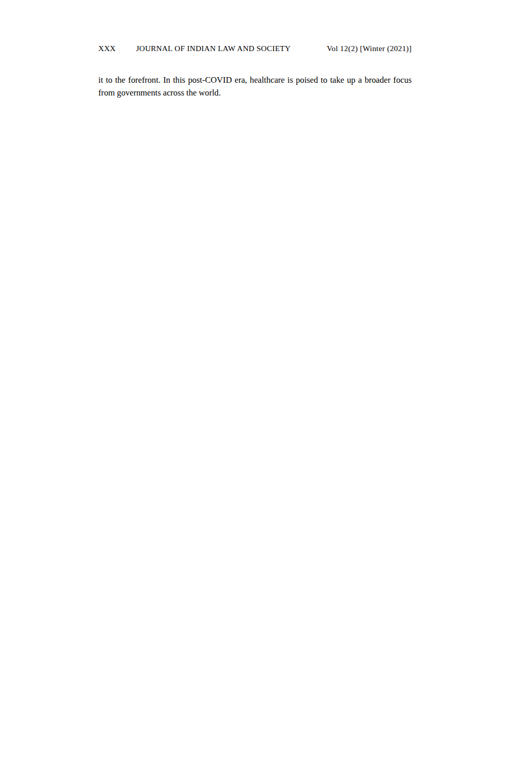XXX JOURNAL OF INDIAN LAW AND SOCIETY Vol 12(2) [Winter (2021)]
it to the forefront. In this post-COVID era, healthcare is poised to take up a broader focus from governments across the world.